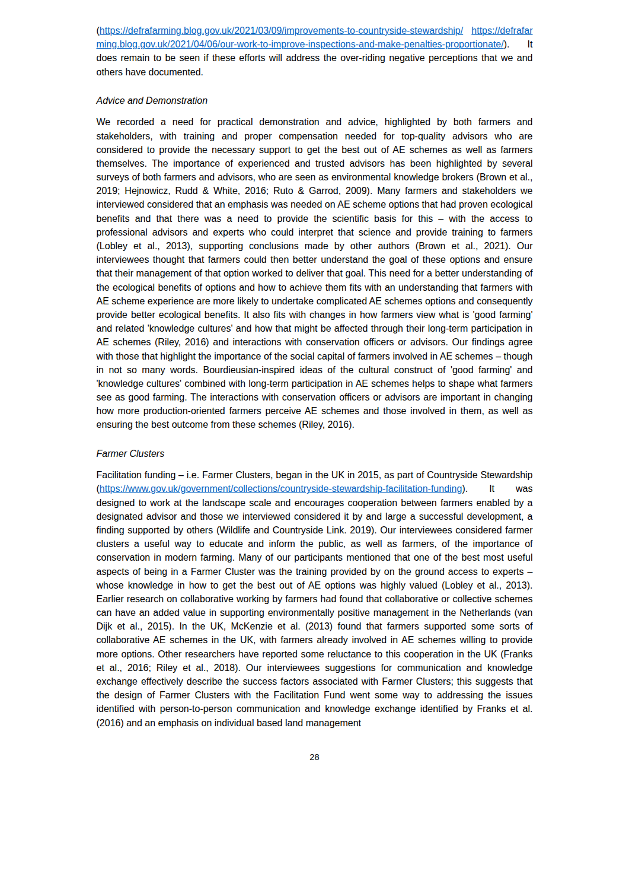(https://defrafarming.blog.gov.uk/2021/03/09/improvements-to-countryside-stewardship/ https://defrafarming.blog.gov.uk/2021/04/06/our-work-to-improve-inspections-and-make-penalties-proportionate/). It does remain to be seen if these efforts will address the over-riding negative perceptions that we and others have documented.
Advice and Demonstration
We recorded a need for practical demonstration and advice, highlighted by both farmers and stakeholders, with training and proper compensation needed for top-quality advisors who are considered to provide the necessary support to get the best out of AE schemes as well as farmers themselves. The importance of experienced and trusted advisors has been highlighted by several surveys of both farmers and advisors, who are seen as environmental knowledge brokers (Brown et al., 2019; Hejnowicz, Rudd & White, 2016; Ruto & Garrod, 2009). Many farmers and stakeholders we interviewed considered that an emphasis was needed on AE scheme options that had proven ecological benefits and that there was a need to provide the scientific basis for this – with the access to professional advisors and experts who could interpret that science and provide training to farmers (Lobley et al., 2013), supporting conclusions made by other authors (Brown et al., 2021). Our interviewees thought that farmers could then better understand the goal of these options and ensure that their management of that option worked to deliver that goal. This need for a better understanding of the ecological benefits of options and how to achieve them fits with an understanding that farmers with AE scheme experience are more likely to undertake complicated AE schemes options and consequently provide better ecological benefits. It also fits with changes in how farmers view what is 'good farming' and related 'knowledge cultures' and how that might be affected through their long-term participation in AE schemes (Riley, 2016) and interactions with conservation officers or advisors. Our findings agree with those that highlight the importance of the social capital of farmers involved in AE schemes – though in not so many words. Bourdieusian-inspired ideas of the cultural construct of 'good farming' and 'knowledge cultures' combined with long-term participation in AE schemes helps to shape what farmers see as good farming. The interactions with conservation officers or advisors are important in changing how more production-oriented farmers perceive AE schemes and those involved in them, as well as ensuring the best outcome from these schemes (Riley, 2016).
Farmer Clusters
Facilitation funding – i.e. Farmer Clusters, began in the UK in 2015, as part of Countryside Stewardship (https://www.gov.uk/government/collections/countryside-stewardship-facilitation-funding). It was designed to work at the landscape scale and encourages cooperation between farmers enabled by a designated advisor and those we interviewed considered it by and large a successful development, a finding supported by others (Wildlife and Countryside Link. 2019). Our interviewees considered farmer clusters a useful way to educate and inform the public, as well as farmers, of the importance of conservation in modern farming. Many of our participants mentioned that one of the best most useful aspects of being in a Farmer Cluster was the training provided by on the ground access to experts – whose knowledge in how to get the best out of AE options was highly valued (Lobley et al., 2013). Earlier research on collaborative working by farmers had found that collaborative or collective schemes can have an added value in supporting environmentally positive management in the Netherlands (van Dijk et al., 2015). In the UK, McKenzie et al. (2013) found that farmers supported some sorts of collaborative AE schemes in the UK, with farmers already involved in AE schemes willing to provide more options. Other researchers have reported some reluctance to this cooperation in the UK (Franks et al., 2016; Riley et al., 2018). Our interviewees suggestions for communication and knowledge exchange effectively describe the success factors associated with Farmer Clusters; this suggests that the design of Farmer Clusters with the Facilitation Fund went some way to addressing the issues identified with person-to-person communication and knowledge exchange identified by Franks et al. (2016) and an emphasis on individual based land management
28